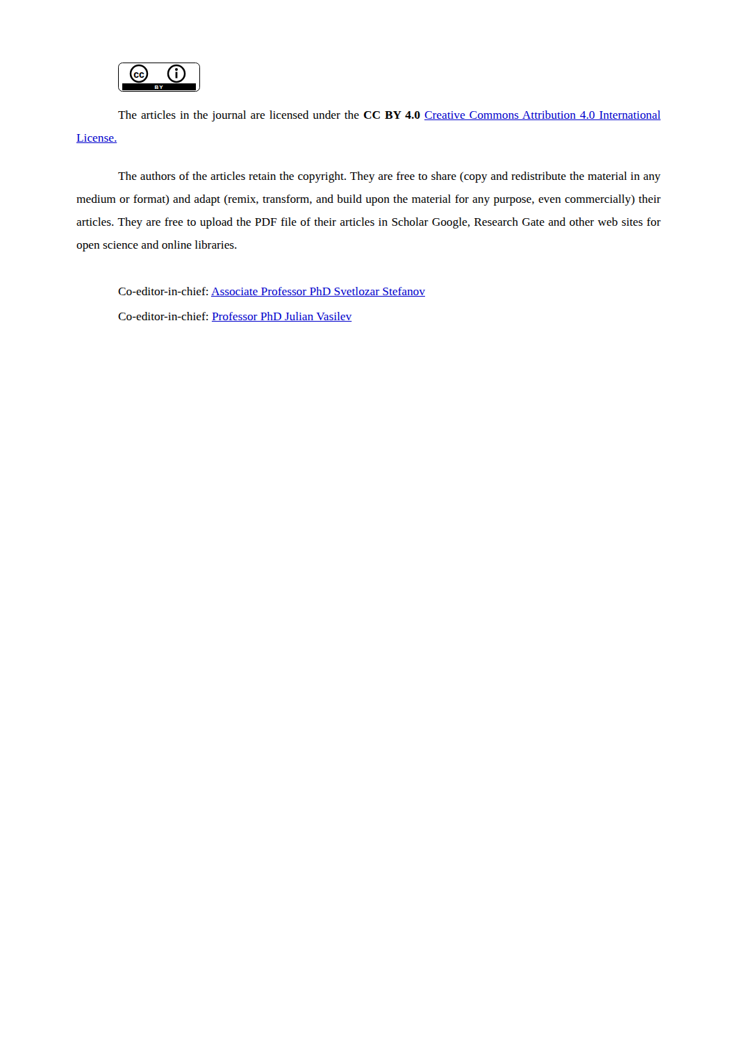cc BY
The articles in the journal are licensed under the CC BY 4.0 Creative Commons Attribution 4.0 International License.
The authors of the articles retain the copyright. They are free to share (copy and redistribute the material in any medium or format) and adapt (remix, transform, and build upon the material for any purpose, even commercially) their articles. They are free to upload the PDF file of their articles in Scholar Google, Research Gate and other web sites for open science and online libraries.
Co-editor-in-chief: Associate Professor PhD Svetlozar Stefanov
Co-editor-in-chief: Professor PhD Julian Vasilev